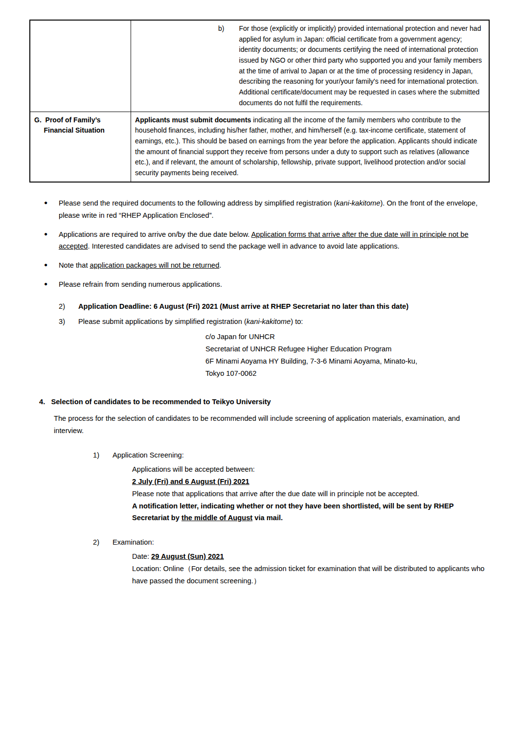| | b) For those (explicitly or implicitly) provided international protection and never had applied for asylum in Japan: official certificate from a government agency; identity documents; or documents certifying the need of international protection issued by NGO or other third party who supported you and your family members at the time of arrival to Japan or at the time of processing residency in Japan, describing the reasoning for your/your family's need for international protection. Additional certificate/document may be requested in cases where the submitted documents do not fulfil the requirements. |
| G. Proof of Family’s Financial Situation | Applicants must submit documents indicating all the income of the family members who contribute to the household finances, including his/her father, mother, and him/herself (e.g. tax-income certificate, statement of earnings, etc.). This should be based on earnings from the year before the application. Applicants should indicate the amount of financial support they receive from persons under a duty to support such as relatives (allowance etc.), and if relevant, the amount of scholarship, fellowship, private support, livelihood protection and/or social security payments being received. |
Please send the required documents to the following address by simplified registration (kani-kakitome). On the front of the envelope, please write in red “RHEP Application Enclosed”.
Applications are required to arrive on/by the due date below. Application forms that arrive after the due date will in principle not be accepted. Interested candidates are advised to send the package well in advance to avoid late applications.
Note that application packages will not be returned.
Please refrain from sending numerous applications.
2) Application Deadline: 6 August (Fri) 2021 (Must arrive at RHEP Secretariat no later than this date)
3) Please submit applications by simplified registration (kani-kakitome) to:
c/o Japan for UNHCR
Secretariat of UNHCR Refugee Higher Education Program
6F Minami Aoyama HY Building, 7-3-6 Minami Aoyama, Minato-ku,
Tokyo 107-0062
4. Selection of candidates to be recommended to Teikyo University
The process for the selection of candidates to be recommended will include screening of application materials, examination, and interview.
1) Application Screening:
Applications will be accepted between:
2 July (Fri) and 6 August (Fri) 2021
Please note that applications that arrive after the due date will in principle not be accepted.
A notification letter, indicating whether or not they have been shortlisted, will be sent by RHEP Secretariat by the middle of August via mail.
2) Examination:
Date: 29 August (Sun) 2021
Location: Online（For details, see the admission ticket for examination that will be distributed to applicants who have passed the document screening.）